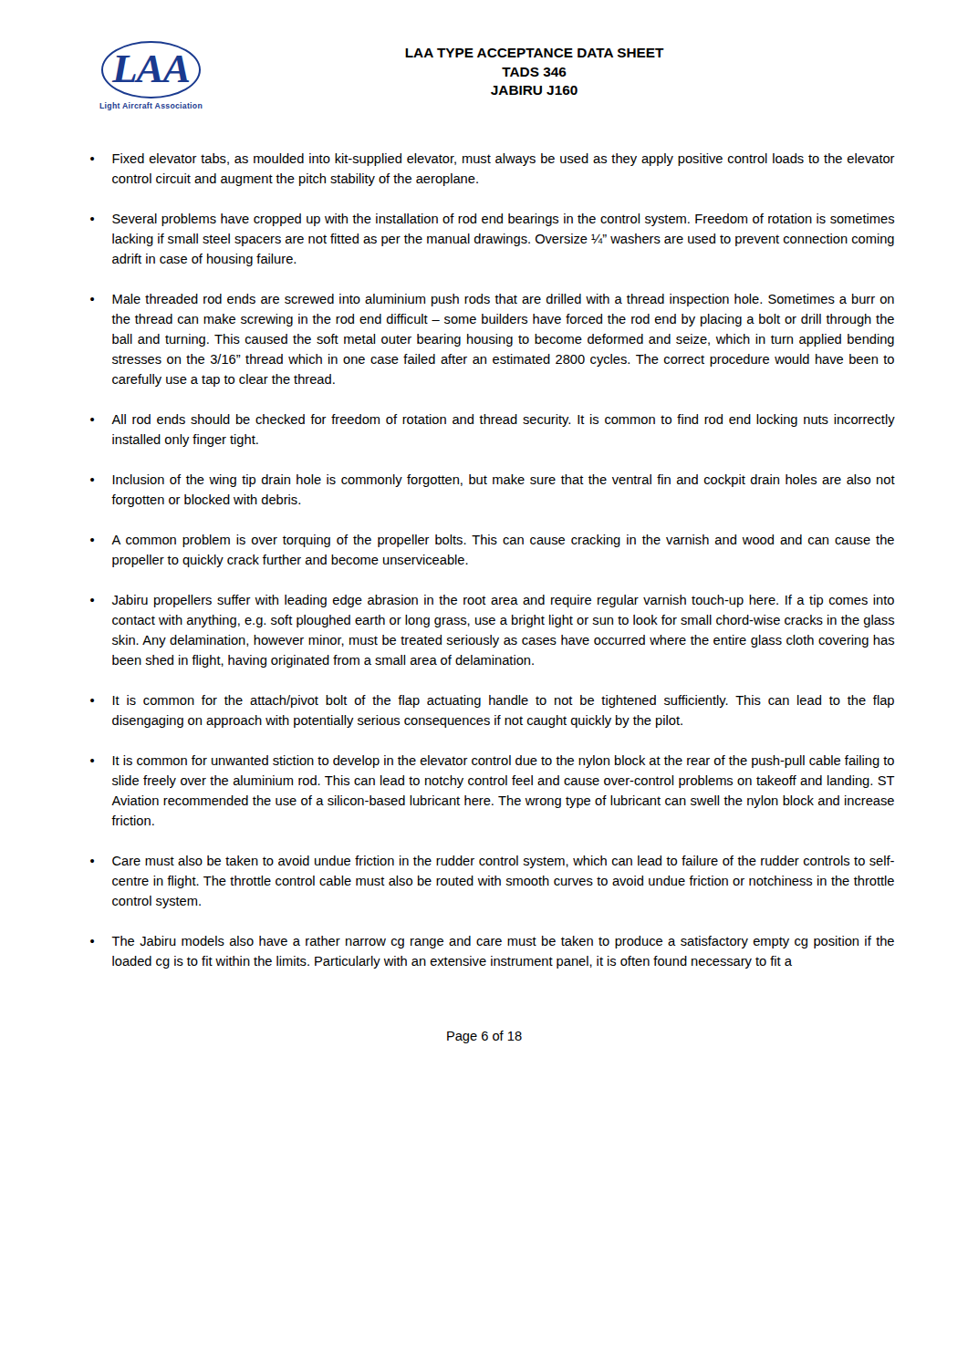LAA
Light Aircraft Association
LAA TYPE ACCEPTANCE DATA SHEET
TADS 346
JABIRU J160
Fixed elevator tabs, as moulded into kit-supplied elevator, must always be used as they apply positive control loads to the elevator control circuit and augment the pitch stability of the aeroplane.
Several problems have cropped up with the installation of rod end bearings in the control system. Freedom of rotation is sometimes lacking if small steel spacers are not fitted as per the manual drawings. Oversize ¼” washers are used to prevent connection coming adrift in case of housing failure.
Male threaded rod ends are screwed into aluminium push rods that are drilled with a thread inspection hole. Sometimes a burr on the thread can make screwing in the rod end difficult – some builders have forced the rod end by placing a bolt or drill through the ball and turning. This caused the soft metal outer bearing housing to become deformed and seize, which in turn applied bending stresses on the 3/16” thread which in one case failed after an estimated 2800 cycles. The correct procedure would have been to carefully use a tap to clear the thread.
All rod ends should be checked for freedom of rotation and thread security. It is common to find rod end locking nuts incorrectly installed only finger tight.
Inclusion of the wing tip drain hole is commonly forgotten, but make sure that the ventral fin and cockpit drain holes are also not forgotten or blocked with debris.
A common problem is over torquing of the propeller bolts. This can cause cracking in the varnish and wood and can cause the propeller to quickly crack further and become unserviceable.
Jabiru propellers suffer with leading edge abrasion in the root area and require regular varnish touch-up here. If a tip comes into contact with anything, e.g. soft ploughed earth or long grass, use a bright light or sun to look for small chord-wise cracks in the glass skin. Any delamination, however minor, must be treated seriously as cases have occurred where the entire glass cloth covering has been shed in flight, having originated from a small area of delamination.
It is common for the attach/pivot bolt of the flap actuating handle to not be tightened sufficiently. This can lead to the flap disengaging on approach with potentially serious consequences if not caught quickly by the pilot.
It is common for unwanted stiction to develop in the elevator control due to the nylon block at the rear of the push-pull cable failing to slide freely over the aluminium rod. This can lead to notchy control feel and cause over-control problems on takeoff and landing. ST Aviation recommended the use of a silicon-based lubricant here. The wrong type of lubricant can swell the nylon block and increase friction.
Care must also be taken to avoid undue friction in the rudder control system, which can lead to failure of the rudder controls to self-centre in flight. The throttle control cable must also be routed with smooth curves to avoid undue friction or notchiness in the throttle control system.
The Jabiru models also have a rather narrow cg range and care must be taken to produce a satisfactory empty cg position if the loaded cg is to fit within the limits. Particularly with an extensive instrument panel, it is often found necessary to fit a
Page 6 of 18